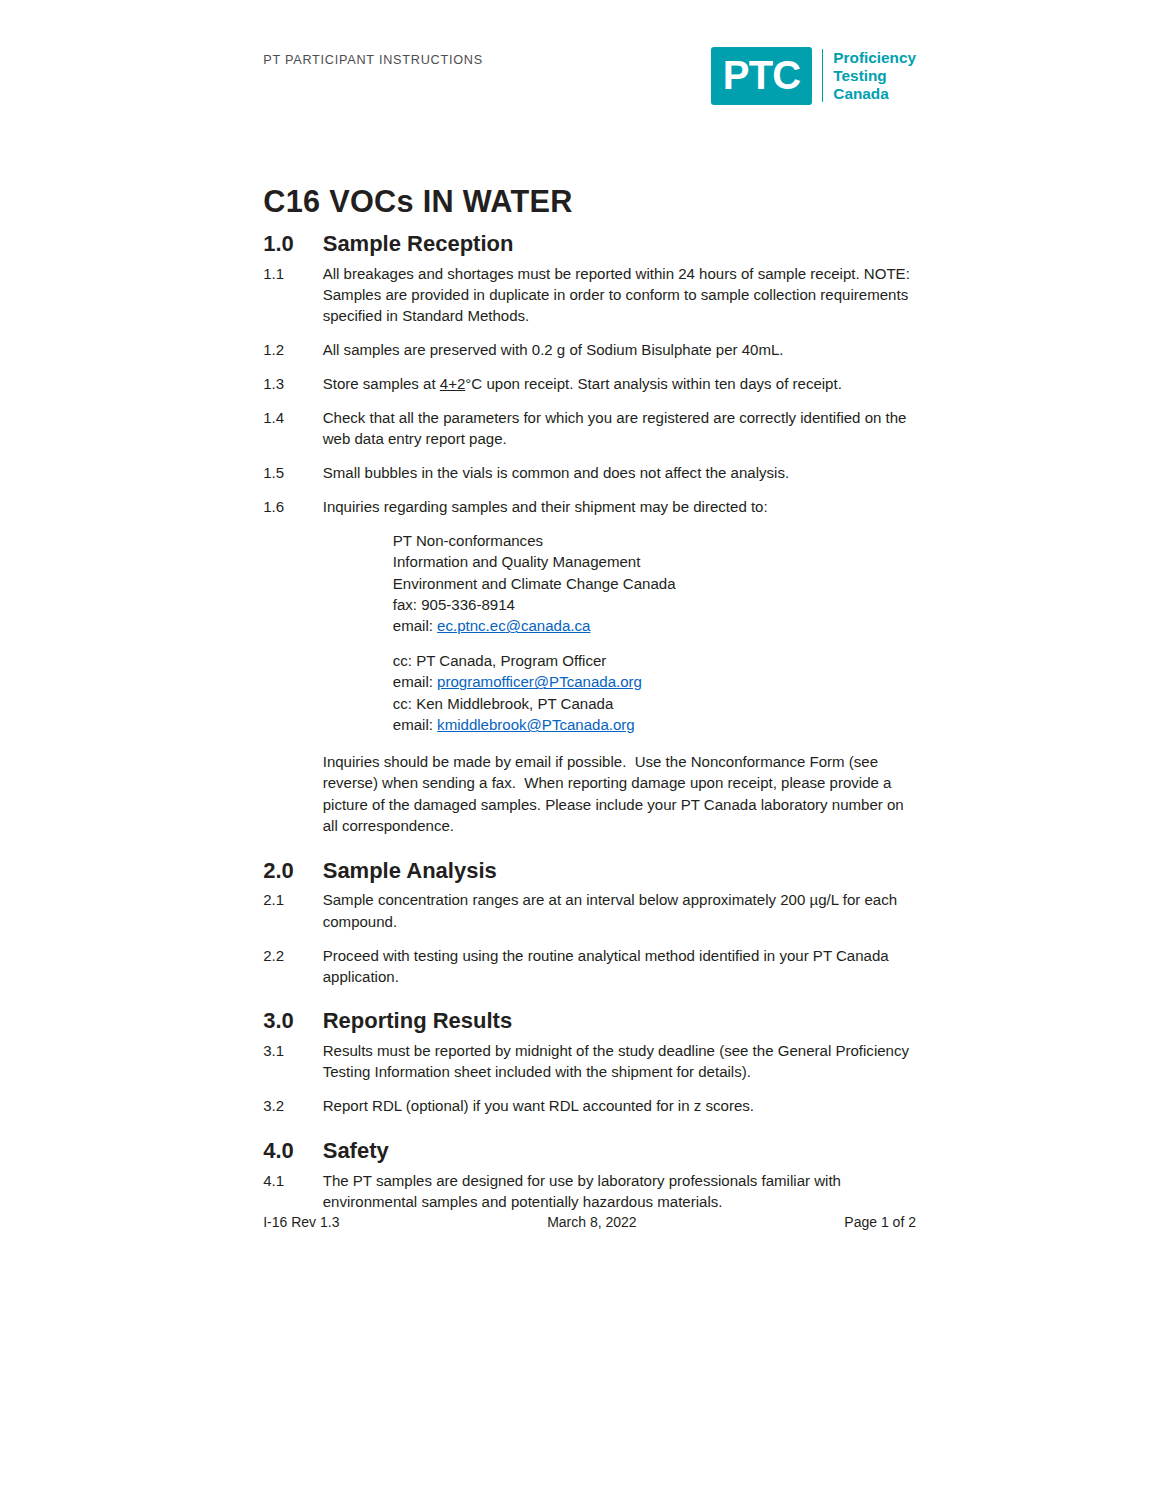PT Participant Instructions
PTC
Proficiency Testing Canada
C16 VOCs IN WATER
1.0 Sample Reception
1.1
All breakages and shortages must be reported within 24 hours of sample receipt. NOTE: Samples are provided in duplicate in order to conform to sample collection requirements specified in Standard Methods.
1.2
All samples are preserved with 0.2 g of Sodium Bisulphate per 40mL.
1.3
Store samples at 4+2°C upon receipt. Start analysis within ten days of receipt.
1.4
Check that all the parameters for which you are registered are correctly identified on the web data entry report page.
1.5
Small bubbles in the vials is common and does not affect the analysis.
1.6
Inquiries regarding samples and their shipment may be directed to:
PT Non-conformances
Information and Quality Management
Environment and Climate Change Canada
fax: 905-336-8914
email: ec.ptnc.ec@canada.ca
cc: PT Canada, Program Officer
email: programofficer@PTcanada.org
cc: Ken Middlebrook, PT Canada
email: kmiddlebrook@PTcanada.org
Inquiries should be made by email if possible. Use the Nonconformance Form (see reverse) when sending a fax. When reporting damage upon receipt, please provide a picture of the damaged samples. Please include your PT Canada laboratory number on all correspondence.
2.0 Sample Analysis
2.1
Sample concentration ranges are at an interval below approximately 200 µg/L for each compound.
2.2
Proceed with testing using the routine analytical method identified in your PT Canada application.
3.0 Reporting Results
3.1
Results must be reported by midnight of the study deadline (see the General Proficiency Testing Information sheet included with the shipment for details).
3.2
Report RDL (optional) if you want RDL accounted for in z scores.
4.0 Safety
4.1
The PT samples are designed for use by laboratory professionals familiar with environmental samples and potentially hazardous materials.
I-16 Rev 1.3
March 8, 2022
Page 1 of 2